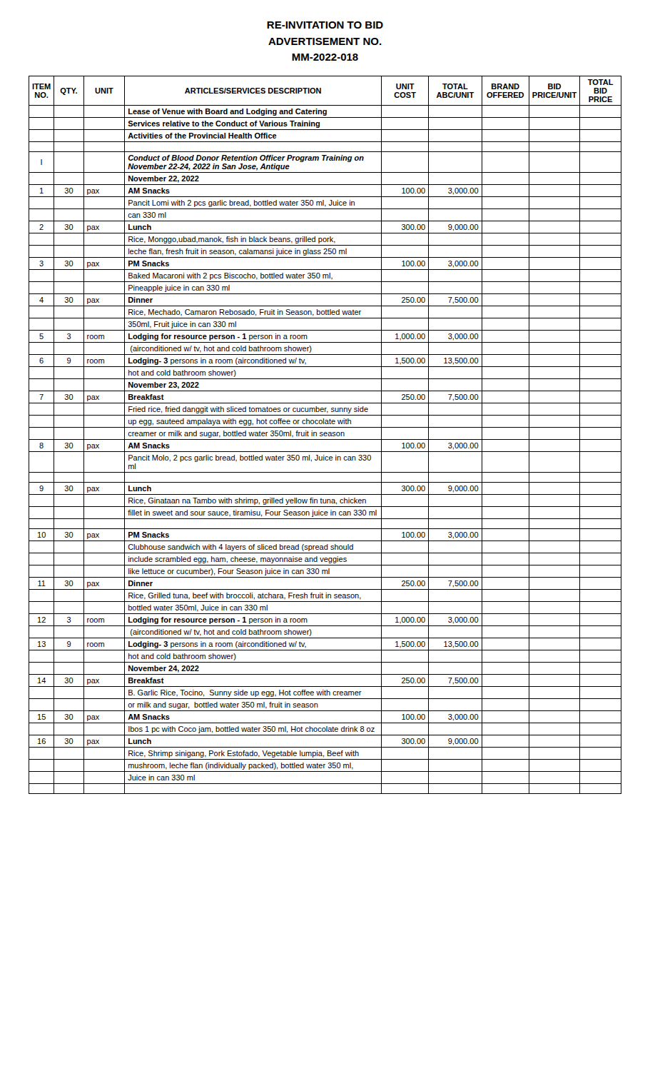RE-INVITATION TO BID
ADVERTISEMENT NO.
MM-2022-018
| ITEM NO. | QTY. | UNIT | ARTICLES/SERVICES DESCRIPTION | UNIT COST | TOTAL ABC/UNIT | BRAND OFFERED | BID PRICE/UNIT | TOTAL BID PRICE |
| --- | --- | --- | --- | --- | --- | --- | --- | --- |
| | | | Lease of Venue with Board and Lodging and Catering | | | | | |
| | | | Services relative to the Conduct of Various Training | | | | | |
| | | | Activities of the Provincial Health Office | | | | | |
| I | | | Conduct of Blood Donor Retention Officer Program Training on November 22-24, 2022 in San Jose, Antique | | | | | |
| | | | November 22, 2022 | | | | | |
| 1 | 30 | pax | AM Snacks | 100.00 | 3,000.00 | | | |
| | | | Pancit Lomi with 2 pcs garlic bread, bottled water 350 ml, Juice in | | | | | |
| | | | can 330 ml | | | | | |
| 2 | 30 | pax | Lunch | 300.00 | 9,000.00 | | | |
| | | | Rice, Monggo,ubad,manok, fish in black beans, grilled pork, | | | | | |
| | | | leche flan, fresh fruit in season, calamansi juice in glass 250 ml | | | | | |
| 3 | 30 | pax | PM Snacks | 100.00 | 3,000.00 | | | |
| | | | Baked Macaroni with 2 pcs Biscocho, bottled water 350 ml, | | | | | |
| | | | Pineapple juice in can 330 ml | | | | | |
| 4 | 30 | pax | Dinner | 250.00 | 7,500.00 | | | |
| | | | Rice, Mechado, Camaron Rebosado, Fruit in Season, bottled water | | | | | |
| | | | 350ml, Fruit juice in can 330 ml | | | | | |
| 5 | 3 | room | Lodging for resource person - 1 person in a room | 1,000.00 | 3,000.00 | | | |
| | | | (airconditioned w/ tv, hot and cold bathroom shower) | | | | | |
| 6 | 9 | room | Lodging- 3 persons in a room (airconditioned w/ tv, | 1,500.00 | 13,500.00 | | | |
| | | | hot and cold bathroom shower) | | | | | |
| | | | November 23, 2022 | | | | | |
| 7 | 30 | pax | Breakfast | 250.00 | 7,500.00 | | | |
| | | | Fried rice, fried danggit with sliced tomatoes or cucumber, sunny side | | | | | |
| | | | up egg, sauteed ampalaya with egg, hot coffee or chocolate with | | | | | |
| | | | creamer or milk and sugar, bottled water 350ml, fruit in season | | | | | |
| 8 | 30 | pax | AM Snacks | 100.00 | 3,000.00 | | | |
| | | | Pancit Molo, 2 pcs garlic bread, bottled water 350 ml, Juice in can 330 ml | | | | | |
| 9 | 30 | pax | Lunch | 300.00 | 9,000.00 | | | |
| | | | Rice, Ginataan na Tambo with shrimp, grilled yellow fin tuna, chicken | | | | | |
| | | | fillet in sweet and sour sauce, tiramisu, Four Season juice in can 330 ml | | | | | |
| 10 | 30 | pax | PM Snacks | 100.00 | 3,000.00 | | | |
| | | | Clubhouse sandwich with 4 layers of sliced bread (spread should | | | | | |
| | | | include scrambled egg, ham, cheese, mayonnaise and veggies | | | | | |
| | | | like lettuce or cucumber), Four Season juice in can 330 ml | | | | | |
| 11 | 30 | pax | Dinner | 250.00 | 7,500.00 | | | |
| | | | Rice, Grilled tuna, beef with broccoli, atchara, Fresh fruit in season, | | | | | |
| | | | bottled water 350ml, Juice in can 330 ml | | | | | |
| 12 | 3 | room | Lodging for resource person - 1 person in a room | 1,000.00 | 3,000.00 | | | |
| | | | (airconditioned w/ tv, hot and cold bathroom shower) | | | | | |
| 13 | 9 | room | Lodging- 3 persons in a room (airconditioned w/ tv, | 1,500.00 | 13,500.00 | | | |
| | | | hot and cold bathroom shower) | | | | | |
| | | | November 24, 2022 | | | | | |
| 14 | 30 | pax | Breakfast | 250.00 | 7,500.00 | | | |
| | | | B. Garlic Rice, Tocino, Sunny side up egg, Hot coffee with creamer | | | | | |
| | | | or milk and sugar, bottled water 350 ml, fruit in season | | | | | |
| 15 | 30 | pax | AM Snacks | 100.00 | 3,000.00 | | | |
| | | | Ibos 1 pc with Coco jam, bottled water 350 ml, Hot chocolate drink 8 oz | | | | | |
| 16 | 30 | pax | Lunch | 300.00 | 9,000.00 | | | |
| | | | Rice, Shrimp sinigang, Pork Estofado, Vegetable lumpia, Beef with | | | | | |
| | | | mushroom, leche flan (individually packed), bottled water 350 ml, | | | | | |
| | | | Juice in can 330 ml | | | | | |